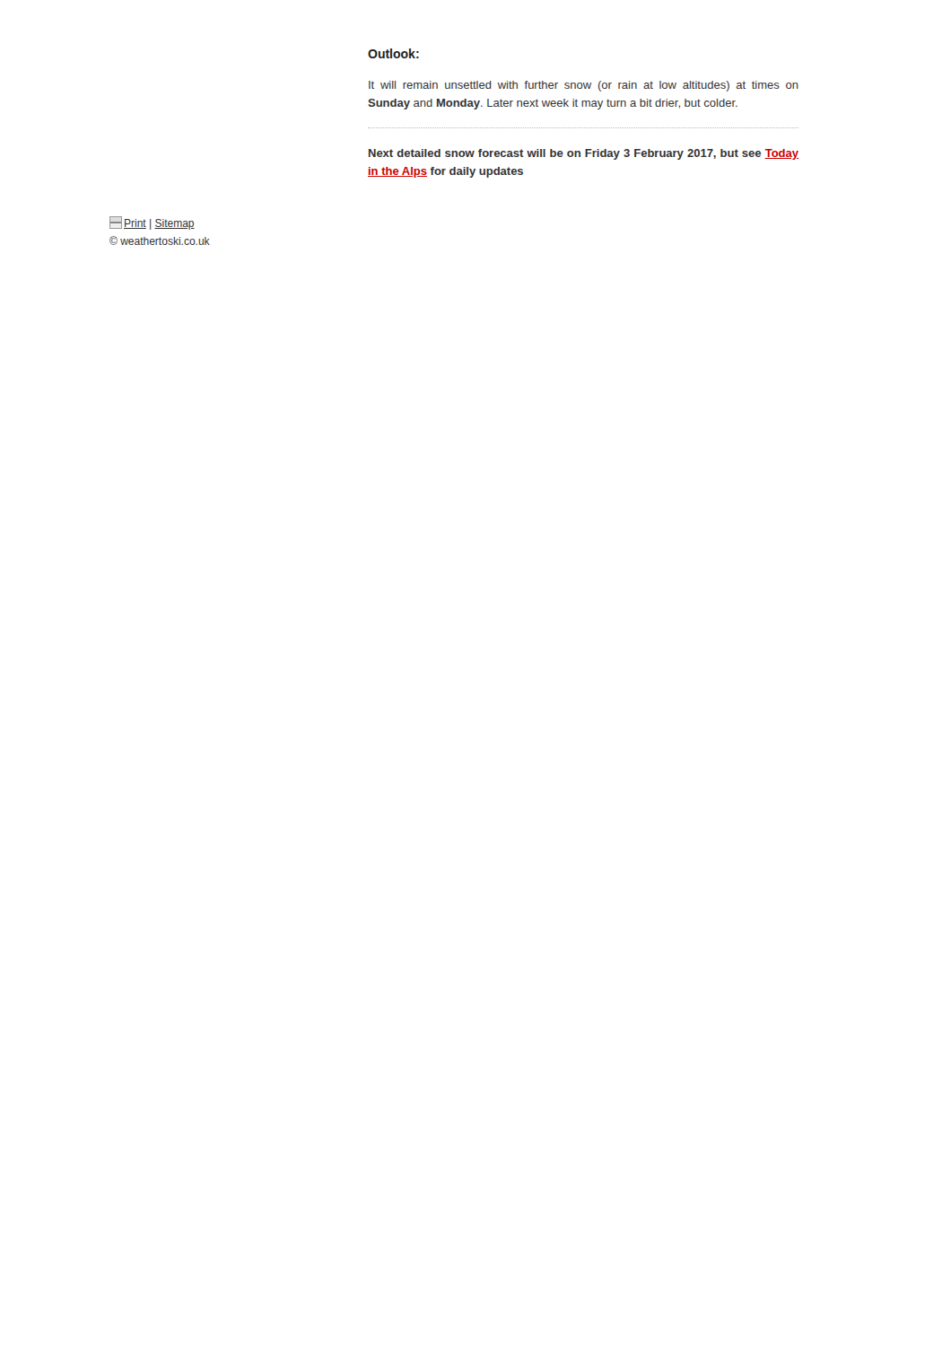Outlook:
It will remain unsettled with further snow (or rain at low altitudes) at times on Sunday and Monday. Later next week it may turn a bit drier, but colder.
Next detailed snow forecast will be on Friday 3 February 2017, but see Today in the Alps for daily updates
Print | Sitemap © weathertoski.co.uk